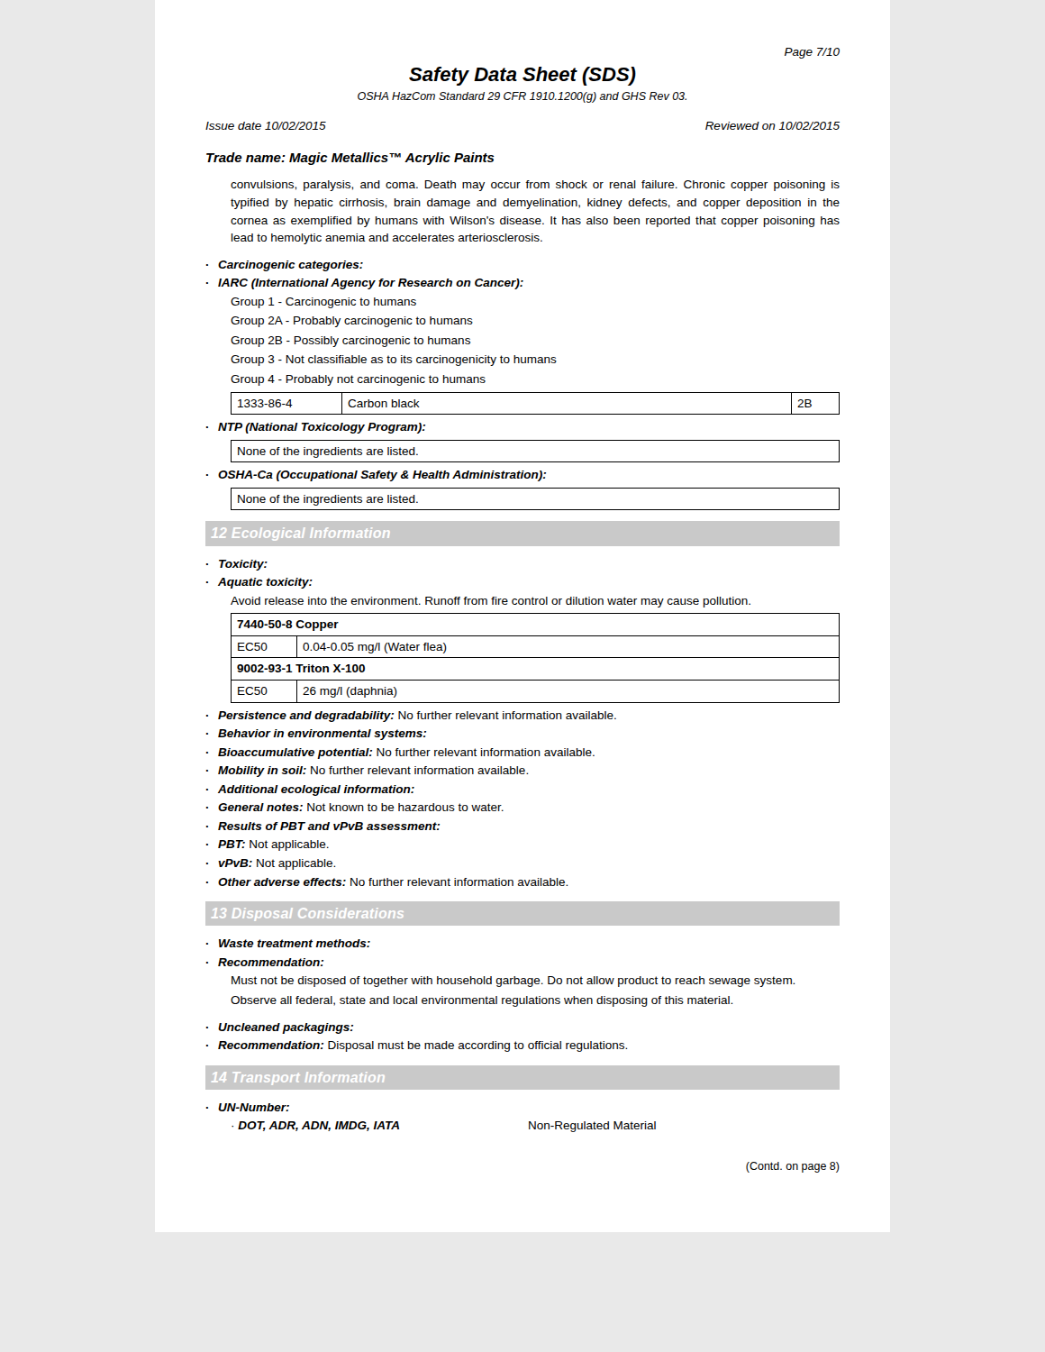Page 7/10
Safety Data Sheet (SDS)
OSHA HazCom Standard 29 CFR 1910.1200(g) and GHS Rev 03.
Issue date 10/02/2015 Reviewed on 10/02/2015
Trade name: Magic Metallics™ Acrylic Paints
convulsions, paralysis, and coma. Death may occur from shock or renal failure. Chronic copper poisoning is typified by hepatic cirrhosis, brain damage and demyelination, kidney defects, and copper deposition in the cornea as exemplified by humans with Wilson's disease. It has also been reported that copper poisoning has lead to hemolytic anemia and accelerates arteriosclerosis.
Carcinogenic categories:
IARC (International Agency for Research on Cancer):
Group 1 - Carcinogenic to humans
Group 2A - Probably carcinogenic to humans
Group 2B - Possibly carcinogenic to humans
Group 3 - Not classifiable as to its carcinogenicity to humans
Group 4 - Probably not carcinogenic to humans
| 1333-86-4 | Carbon black | 2B |
NTP (National Toxicology Program):
| None of the ingredients are listed. |
OSHA-Ca (Occupational Safety & Health Administration):
| None of the ingredients are listed. |
12 Ecological Information
Toxicity:
Aquatic toxicity:
Avoid release into the environment. Runoff from fire control or dilution water may cause pollution.
| 7440-50-8 Copper |
| EC50 | 0.04-0.05 mg/l (Water flea) |
| 9002-93-1 Triton X-100 |
| EC50 | 26 mg/l (daphnia) |
Persistence and degradability: No further relevant information available.
Behavior in environmental systems:
Bioaccumulative potential: No further relevant information available.
Mobility in soil: No further relevant information available.
Additional ecological information:
General notes: Not known to be hazardous to water.
Results of PBT and vPvB assessment:
PBT: Not applicable.
vPvB: Not applicable.
Other adverse effects: No further relevant information available.
13 Disposal Considerations
Waste treatment methods:
Recommendation:
Must not be disposed of together with household garbage. Do not allow product to reach sewage system.
Observe all federal, state and local environmental regulations when disposing of this material.
Uncleaned packagings:
Recommendation: Disposal must be made according to official regulations.
14 Transport Information
UN-Number:
· DOT, ADR, ADN, IMDG, IATA Non-Regulated Material
(Contd. on page 8)